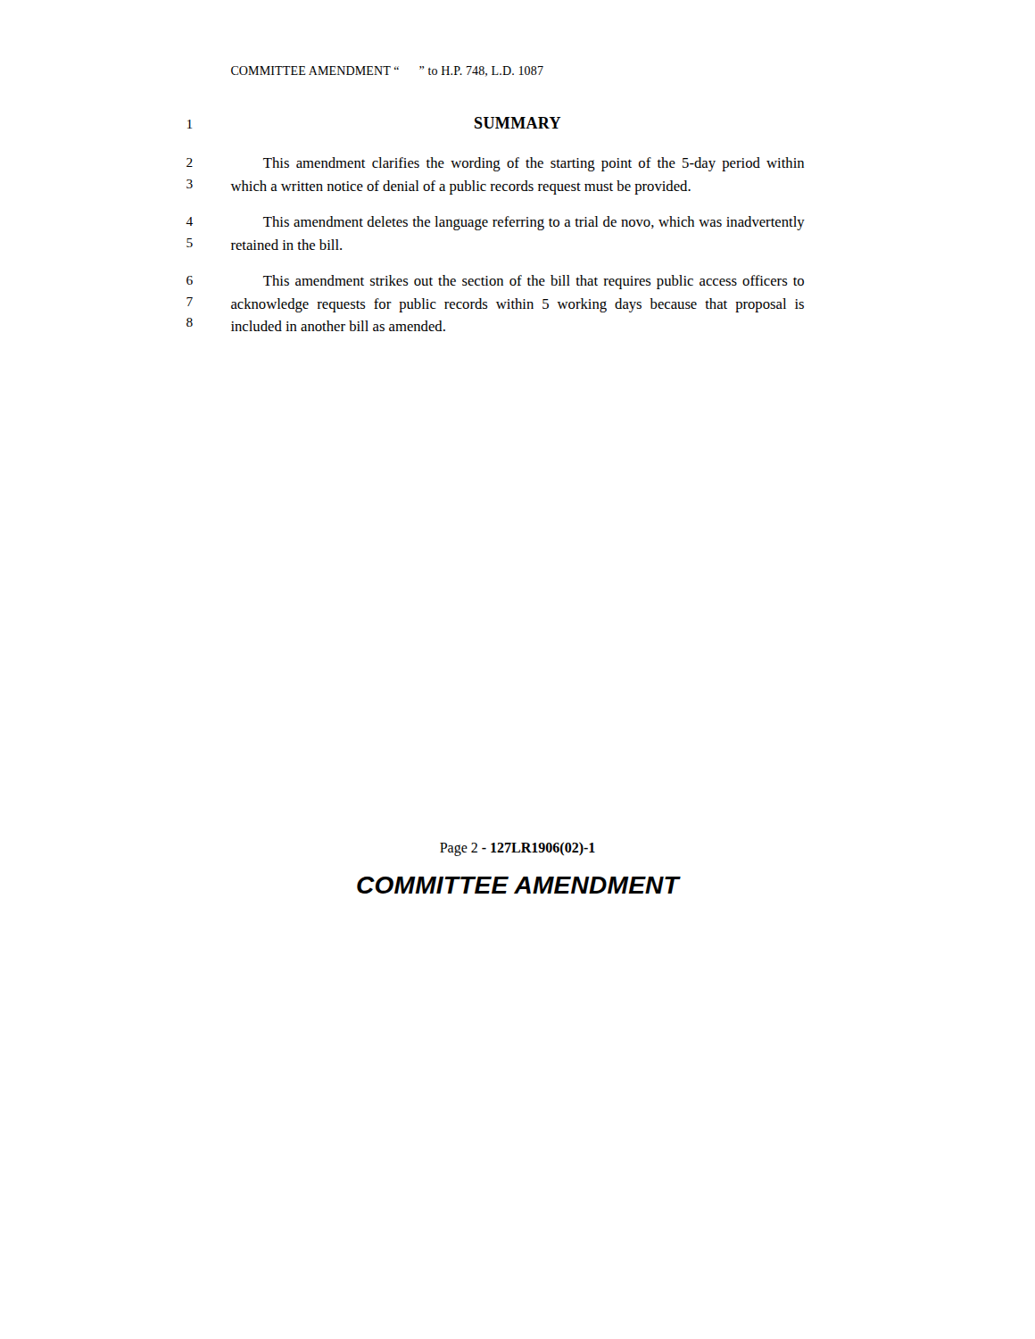COMMITTEE AMENDMENT “ ” to H.P. 748, L.D. 1087
1 SUMMARY
23 This amendment clarifies the wording of the starting point of the 5-day period within which a written notice of denial of a public records request must be provided.
45 This amendment deletes the language referring to a trial de novo, which was inadvertently retained in the bill.
678 This amendment strikes out the section of the bill that requires public access officers to acknowledge requests for public records within 5 working days because that proposal is included in another bill as amended.
Page 2 - 127LR1906(02)-1
COMMITTEE AMENDMENT